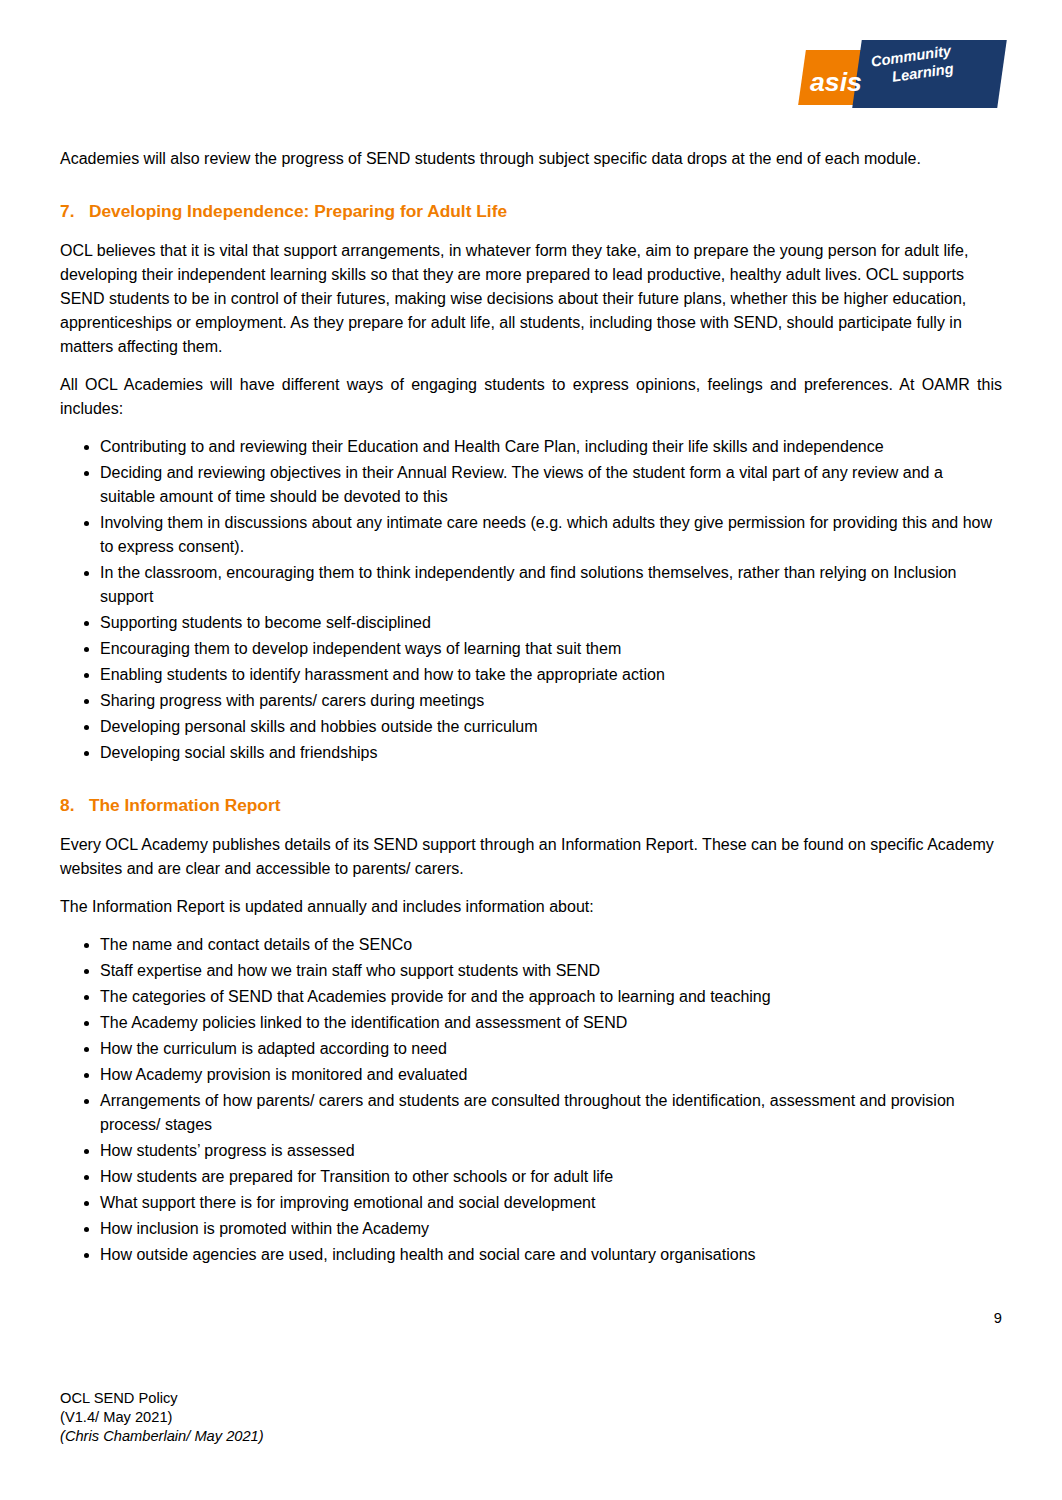asis
Community
Learning
Academies will also review the progress of SEND students through subject specific data drops at the end of each module.
7. Developing Independence: Preparing for Adult Life
OCL believes that it is vital that support arrangements, in whatever form they take, aim to prepare the young person for adult life, developing their independent learning skills so that they are more prepared to lead productive, healthy adult lives. OCL supports SEND students to be in control of their futures, making wise decisions about their future plans, whether this be higher education, apprenticeships or employment. As they prepare for adult life, all students, including those with SEND, should participate fully in matters affecting them.
All OCL Academies will have different ways of engaging students to express opinions, feelings and preferences. At OAMR this includes:
Contributing to and reviewing their Education and Health Care Plan, including their life skills and independence
Deciding and reviewing objectives in their Annual Review. The views of the student form a vital part of any review and a suitable amount of time should be devoted to this
Involving them in discussions about any intimate care needs (e.g. which adults they give permission for providing this and how to express consent).
In the classroom, encouraging them to think independently and find solutions themselves, rather than relying on Inclusion support
Supporting students to become self-disciplined
Encouraging them to develop independent ways of learning that suit them
Enabling students to identify harassment and how to take the appropriate action
Sharing progress with parents/ carers during meetings
Developing personal skills and hobbies outside the curriculum
Developing social skills and friendships
8. The Information Report
Every OCL Academy publishes details of its SEND support through an Information Report. These can be found on specific Academy websites and are clear and accessible to parents/ carers.
The Information Report is updated annually and includes information about:
The name and contact details of the SENCo
Staff expertise and how we train staff who support students with SEND
The categories of SEND that Academies provide for and the approach to learning and teaching
The Academy policies linked to the identification and assessment of SEND
How the curriculum is adapted according to need
How Academy provision is monitored and evaluated
Arrangements of how parents/ carers and students are consulted throughout the identification, assessment and provision process/ stages
How students’ progress is assessed
How students are prepared for Transition to other schools or for adult life
What support there is for improving emotional and social development
How inclusion is promoted within the Academy
How outside agencies are used, including health and social care and voluntary organisations
9
OCL SEND Policy
(V1.4/ May 2021)
(Chris Chamberlain/ May 2021)